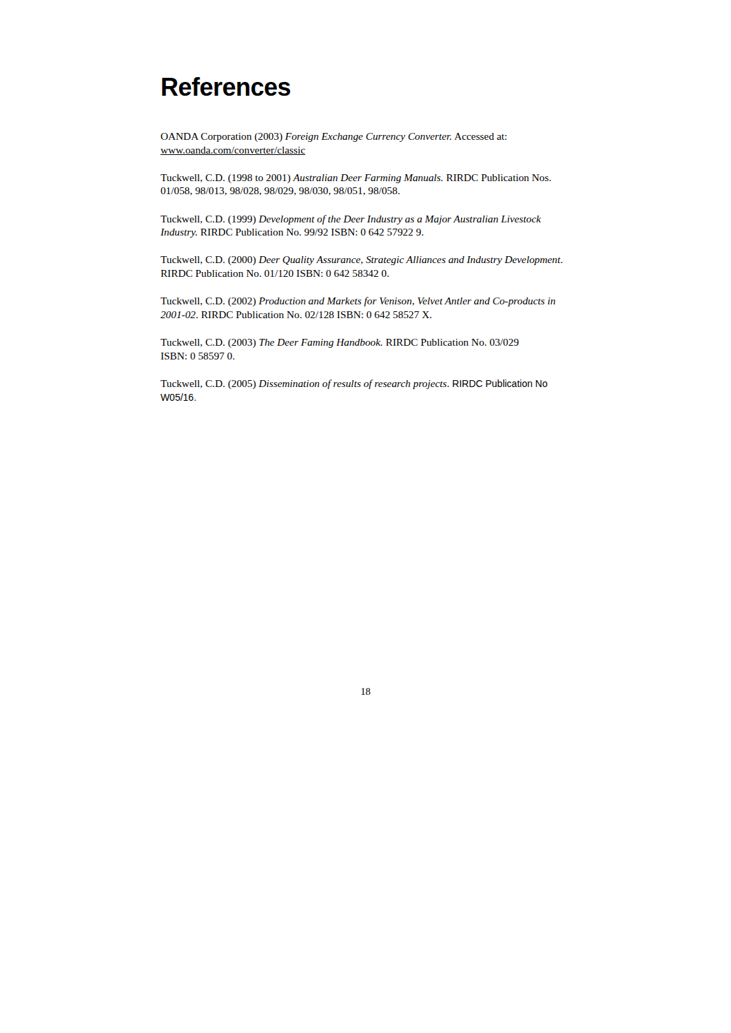References
OANDA Corporation (2003) Foreign Exchange Currency Converter. Accessed at:
www.oanda.com/converter/classic
Tuckwell, C.D. (1998 to 2001) Australian Deer Farming Manuals. RIRDC Publication Nos. 01/058, 98/013, 98/028, 98/029, 98/030, 98/051, 98/058.
Tuckwell, C.D. (1999) Development of the Deer Industry as a Major Australian Livestock Industry. RIRDC Publication No. 99/92 ISBN: 0 642 57922 9.
Tuckwell, C.D. (2000) Deer Quality Assurance, Strategic Alliances and Industry Development. RIRDC Publication No. 01/120 ISBN: 0 642 58342 0.
Tuckwell, C.D. (2002) Production and Markets for Venison, Velvet Antler and Co-products in 2001-02. RIRDC Publication No. 02/128 ISBN: 0 642 58527 X.
Tuckwell, C.D. (2003) The Deer Faming Handbook. RIRDC Publication No. 03/029
ISBN: 0 58597 0.
Tuckwell, C.D. (2005) Dissemination of results of research projects. RIRDC Publication No W05/16.
18